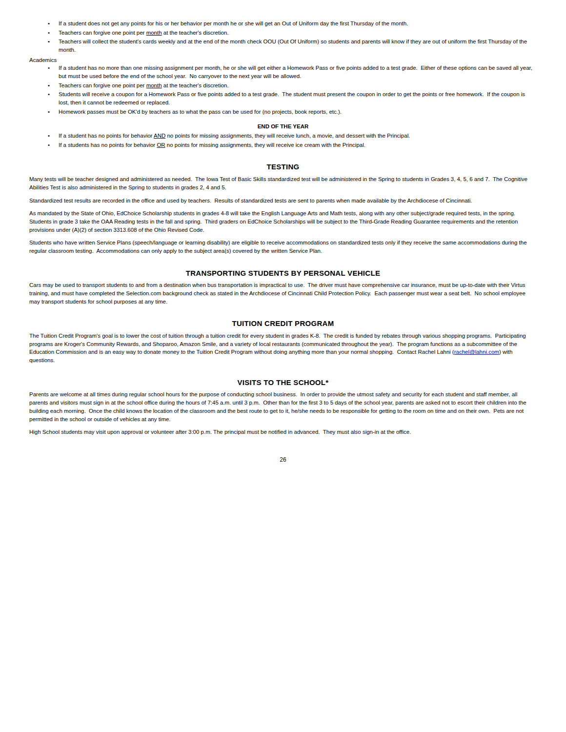If a student does not get any points for his or her behavior per month he or she will get an Out of Uniform day the first Thursday of the month.
Teachers can forgive one point per month at the teacher's discretion.
Teachers will collect the student's cards weekly and at the end of the month check OOU (Out Of Uniform) so students and parents will know if they are out of uniform the first Thursday of the month.
Academics
If a student has no more than one missing assignment per month, he or she will get either a Homework Pass or five points added to a test grade. Either of these options can be saved all year, but must be used before the end of the school year. No carryover to the next year will be allowed.
Teachers can forgive one point per month at the teacher's discretion.
Students will receive a coupon for a Homework Pass or five points added to a test grade. The student must present the coupon in order to get the points or free homework. If the coupon is lost, then it cannot be redeemed or replaced.
Homework passes must be OK'd by teachers as to what the pass can be used for (no projects, book reports, etc.).
END OF THE YEAR
If a student has no points for behavior AND no points for missing assignments, they will receive lunch, a movie, and dessert with the Principal.
If a students has no points for behavior OR no points for missing assignments, they will receive ice cream with the Principal.
TESTING
Many tests will be teacher designed and administered as needed. The Iowa Test of Basic Skills standardized test will be administered in the Spring to students in Grades 3, 4, 5, 6 and 7. The Cognitive Abilities Test is also administered in the Spring to students in grades 2, 4 and 5.
Standardized test results are recorded in the office and used by teachers. Results of standardized tests are sent to parents when made available by the Archdiocese of Cincinnati.
As mandated by the State of Ohio, EdChoice Scholarship students in grades 4-8 will take the English Language Arts and Math tests, along with any other subject/grade required tests, in the spring. Students in grade 3 take the OAA Reading tests in the fall and spring. Third graders on EdChoice Scholarships will be subject to the Third-Grade Reading Guarantee requirements and the retention provisions under (A)(2) of section 3313.608 of the Ohio Revised Code.
Students who have written Service Plans (speech/language or learning disability) are eligible to receive accommodations on standardized tests only if they receive the same accommodations during the regular classroom testing. Accommodations can only apply to the subject area(s) covered by the written Service Plan.
TRANSPORTING STUDENTS BY PERSONAL VEHICLE
Cars may be used to transport students to and from a destination when bus transportation is impractical to use. The driver must have comprehensive car insurance, must be up-to-date with their Virtus training, and must have completed the Selection.com background check as stated in the Archdiocese of Cincinnati Child Protection Policy. Each passenger must wear a seat belt. No school employee may transport students for school purposes at any time.
TUITION CREDIT PROGRAM
The Tuition Credit Program's goal is to lower the cost of tuition through a tuition credit for every student in grades K-8. The credit is funded by rebates through various shopping programs. Participating programs are Kroger's Community Rewards, and Shoparoo, Amazon Smile, and a variety of local restaurants (communicated throughout the year). The program functions as a subcommittee of the Education Commission and is an easy way to donate money to the Tuition Credit Program without doing anything more than your normal shopping. Contact Rachel Lahni (rachel@lahni.com) with questions.
VISITS TO THE SCHOOL*
Parents are welcome at all times during regular school hours for the purpose of conducting school business. In order to provide the utmost safety and security for each student and staff member, all parents and visitors must sign in at the school office during the hours of 7:45 a.m. until 3 p.m. Other than for the first 3 to 5 days of the school year, parents are asked not to escort their children into the building each morning. Once the child knows the location of the classroom and the best route to get to it, he/she needs to be responsible for getting to the room on time and on their own. Pets are not permitted in the school or outside of vehicles at any time.
High School students may visit upon approval or volunteer after 3:00 p.m. The principal must be notified in advanced. They must also sign-in at the office.
26